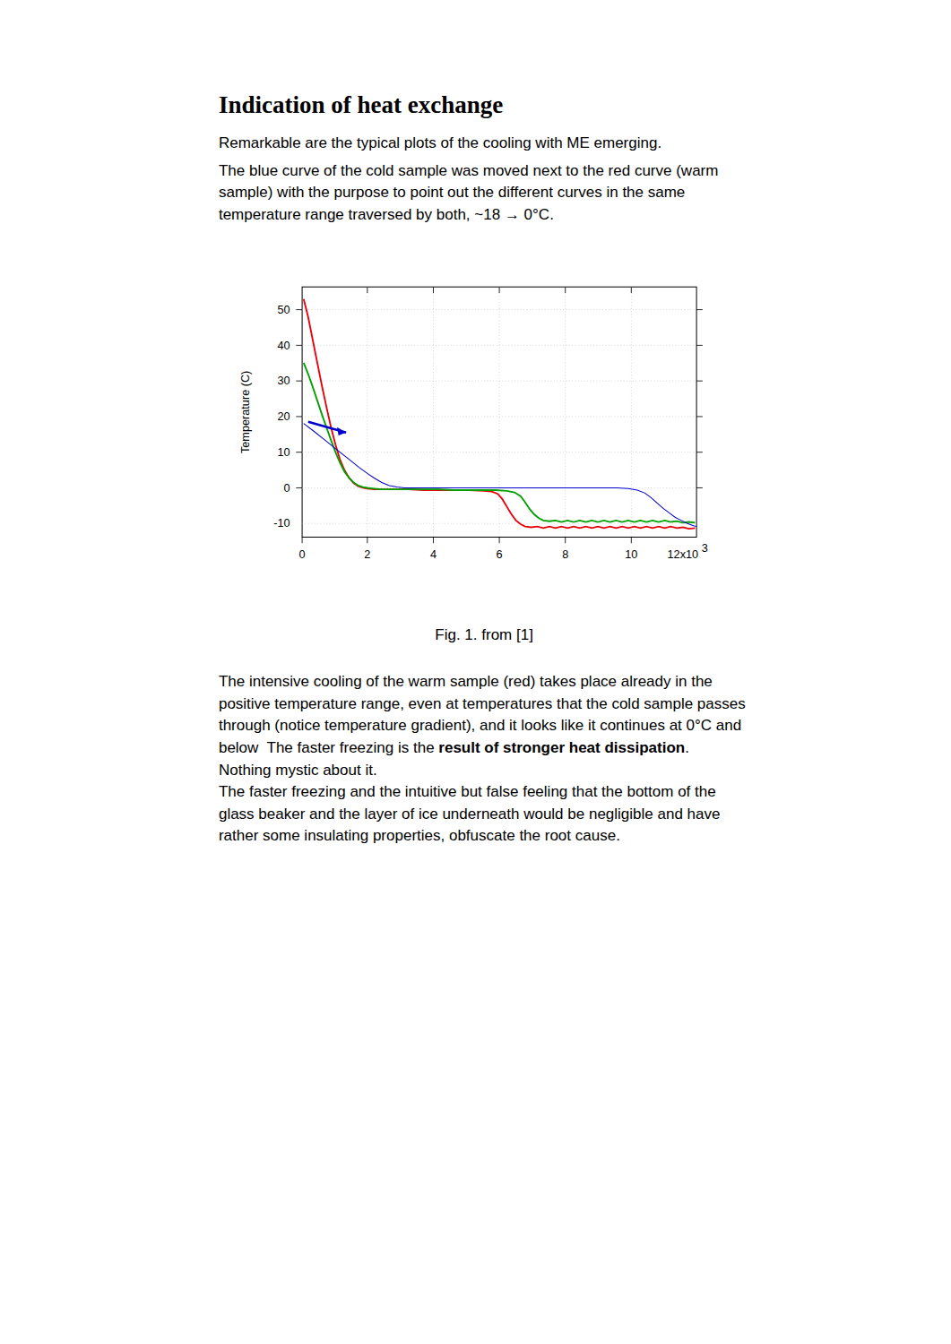Indication of heat exchange
Remarkable are the typical plots of the cooling with ME emerging.
The blue curve of the cold sample was moved next to the red curve (warm sample) with the purpose to point out the different curves in the same temperature range traversed by both, ~18 → 0°C.
50 40 30 20 10 0 -10 0 2 4 6 8 10 12x10 3 Temperature (C)
Fig. 1. from [1]
The intensive cooling of the warm sample (red) takes place already in the positive temperature range, even at temperatures that the cold sample passes through (notice temperature gradient), and it looks like it continues at 0°C and below The faster freezing is the result of stronger heat dissipation.
Nothing mystic about it.
The faster freezing and the intuitive but false feeling that the bottom of the glass beaker and the layer of ice underneath would be negligible and have rather some insulating properties, obfuscate the root cause.